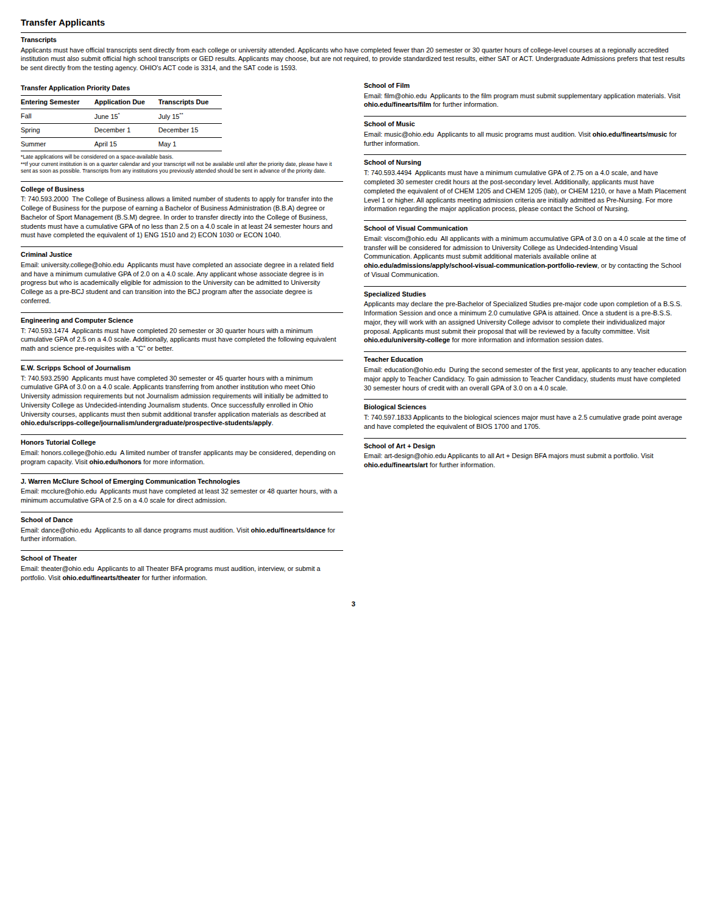Transfer Applicants
Transcripts
Applicants must have official transcripts sent directly from each college or university attended. Applicants who have completed fewer than 20 semester or 30 quarter hours of college-level courses at a regionally accredited institution must also submit official high school transcripts or GED results. Applicants may choose, but are not required, to provide standardized test results, either SAT or ACT. Undergraduate Admissions prefers that test results be sent directly from the testing agency. OHIO's ACT code is 3314, and the SAT code is 1593.
Transfer Application Priority Dates
| Entering Semester | Application Due | Transcripts Due |
| --- | --- | --- |
| Fall | June 15 * | July 15 ** |
| Spring | December 1 | December 15 |
| Summer | April 15 | May 1 |
*Late applications will be considered on a space-available basis. **If your current institution is on a quarter calendar and your transcript will not be available until after the priority date, please have it sent as soon as possible. Transcripts from any institutions you previously attended should be sent in advance of the priority date.
College of Business
T: 740.593.2000 The College of Business allows a limited number of students to apply for transfer into the College of Business for the purpose of earning a Bachelor of Business Administration (B.B.A) degree or Bachelor of Sport Management (B.S.M) degree. In order to transfer directly into the College of Business, students must have a cumulative GPA of no less than 2.5 on a 4.0 scale in at least 24 semester hours and must have completed the equivalent of 1) ENG 1510 and 2) ECON 1030 or ECON 1040.
Criminal Justice
Email: university.college@ohio.edu Applicants must have completed an associate degree in a related field and have a minimum cumulative GPA of 2.0 on a 4.0 scale. Any applicant whose associate degree is in progress but who is academically eligible for admission to the University can be admitted to University College as a pre-BCJ student and can transition into the BCJ program after the associate degree is conferred.
Engineering and Computer Science
T: 740.593.1474 Applicants must have completed 20 semester or 30 quarter hours with a minimum cumulative GPA of 2.5 on a 4.0 scale. Additionally, applicants must have completed the following equivalent math and science pre-requisites with a “C” or better.
E.W. Scripps School of Journalism
T: 740.593.2590 Applicants must have completed 30 semester or 45 quarter hours with a minimum cumulative GPA of 3.0 on a 4.0 scale. Applicants transferring from another institution who meet Ohio University admission requirements but not Journalism admission requirements will initially be admitted to University College as Undecided-intending Journalism students. Once successfully enrolled in Ohio University courses, applicants must then submit additional transfer application materials as described at ohio.edu/scripps-college/journalism/undergraduate/prospective-students/apply.
Honors Tutorial College
Email: honors.college@ohio.edu A limited number of transfer applicants may be considered, depending on program capacity. Visit ohio.edu/honors for more information.
J. Warren McClure School of Emerging Communication Technologies
Email: mcclure@ohio.edu Applicants must have completed at least 32 semester or 48 quarter hours, with a minimum accumulative GPA of 2.5 on a 4.0 scale for direct admission.
School of Dance
Email: dance@ohio.edu Applicants to all dance programs must audition. Visit ohio.edu/finearts/dance for further information.
School of Theater
Email: theater@ohio.edu Applicants to all Theater BFA programs must audition, interview, or submit a portfolio. Visit ohio.edu/finearts/theater for further information.
School of Film
Email: film@ohio.edu Applicants to the film program must submit supplementary application materials. Visit ohio.edu/finearts/film for further information.
School of Music
Email: music@ohio.edu Applicants to all music programs must audition. Visit ohio.edu/finearts/music for further information.
School of Nursing
T: 740.593.4494 Applicants must have a minimum cumulative GPA of 2.75 on a 4.0 scale, and have completed 30 semester credit hours at the post-secondary level. Additionally, applicants must have completed the equivalent of of CHEM 1205 and CHEM 1205 (lab), or CHEM 1210, or have a Math Placement Level 1 or higher. All applicants meeting admission criteria are initially admitted as Pre-Nursing. For more information regarding the major application process, please contact the School of Nursing.
School of Visual Communication
Email: viscom@ohio.edu All applicants with a minimum accumulative GPA of 3.0 on a 4.0 scale at the time of transfer will be considered for admission to University College as Undecided-Intending Visual Communication. Applicants must submit additional materials available online at ohio.edu/admissions/apply/school-visual-communication-portfolio-review, or by contacting the School of Visual Communication.
Specialized Studies
Applicants may declare the pre-Bachelor of Specialized Studies pre-major code upon completion of a B.S.S. Information Session and once a minimum 2.0 cumulative GPA is attained. Once a student is a pre-B.S.S. major, they will work with an assigned University College advisor to complete their individualized major proposal. Applicants must submit their proposal that will be reviewed by a faculty committee. Visit ohio.edu/university-college for more information and information session dates.
Teacher Education
Email: education@ohio.edu During the second semester of the first year, applicants to any teacher education major apply to Teacher Candidacy. To gain admission to Teacher Candidacy, students must have completed 30 semester hours of credit with an overall GPA of 3.0 on a 4.0 scale.
Biological Sciences
T: 740.597.1833 Applicants to the biological sciences major must have a 2.5 cumulative grade point average and have completed the equivalent of BIOS 1700 and 1705.
School of Art + Design
Email: art-design@ohio.edu Applicants to all Art + Design BFA majors must submit a portfolio. Visit ohio.edu/finearts/art for further information.
3